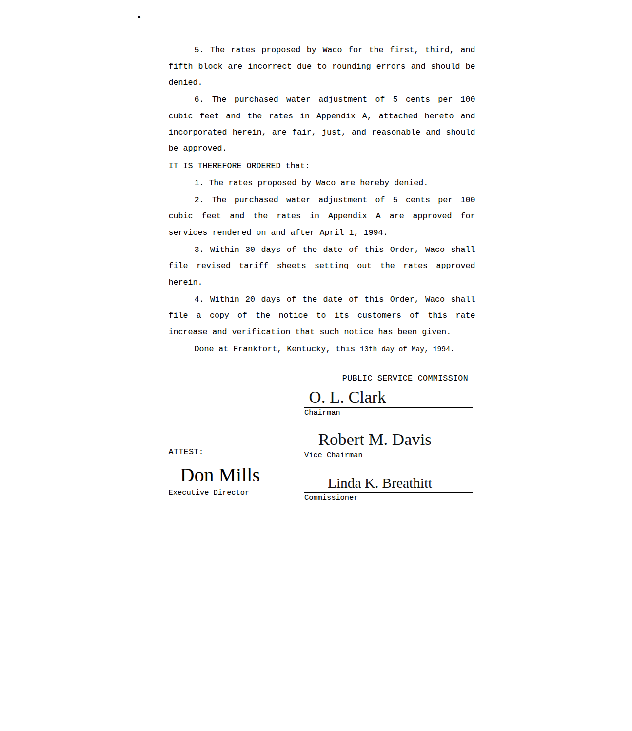•
5. The rates proposed by Waco for the first, third, and fifth block are incorrect due to rounding errors and should be denied.
6. The purchased water adjustment of 5 cents per 100 cubic feet and the rates in Appendix A, attached hereto and incorporated herein, are fair, just, and reasonable and should be approved.
IT IS THEREFORE ORDERED that:
1. The rates proposed by Waco are hereby denied.
2. The purchased water adjustment of 5 cents per 100 cubic feet and the rates in Appendix A are approved for services rendered on and after April 1, 1994.
3. Within 30 days of the date of this Order, Waco shall file revised tariff sheets setting out the rates approved herein.
4. Within 20 days of the date of this Order, Waco shall file a copy of the notice to its customers of this rate increase and verification that such notice has been given.
Done at Frankfort, Kentucky, this 13th day of May, 1994.
PUBLIC SERVICE COMMISSION
O. L. Clark
Chairman
Robert M. Davis
Vice Chairman
Linda K. Breathitt
Commissioner
ATTEST:
Don Mills
Executive Director